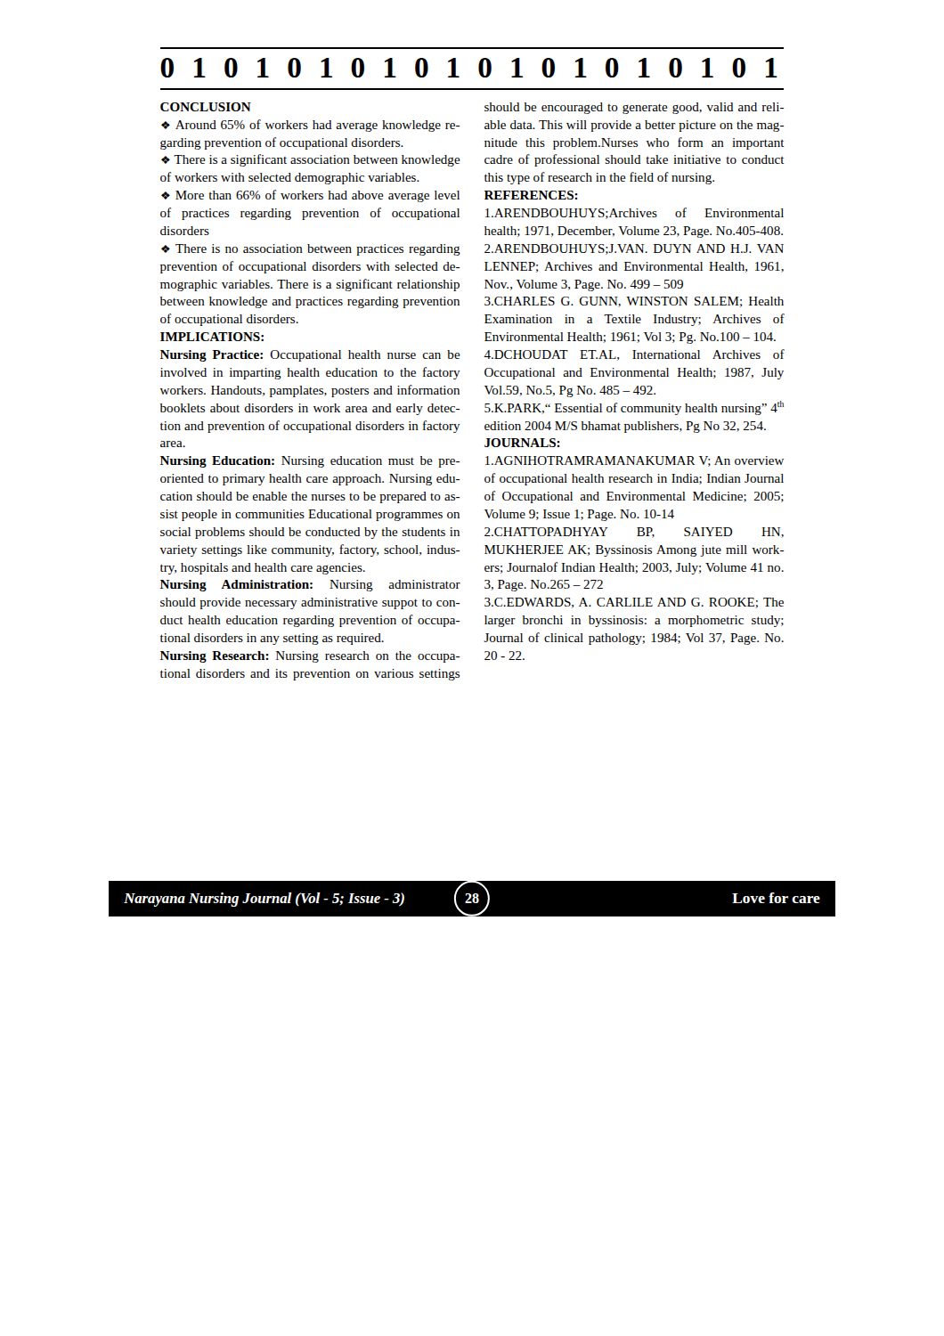0 1 0 1 0 1 0 1 0 1 0 1 0 1 0 1 0 1 0 1 0 1 0 1 0 1 0
Conclusion
Around 65% of workers had average knowledge regarding prevention of occupational disorders.
There is a significant association between knowledge of workers with selected demographic variables.
More than 66% of workers had above average level of practices regarding prevention of occupational disorders
There is no association between practices regarding prevention of occupational disorders with selected demographic variables. There is a significant relationship between knowledge and practices regarding prevention of occupational disorders.
Implications:
Nursing Practice: Occupational health nurse can be involved in imparting health education to the factory workers. Handouts, pamplates, posters and information booklets about disorders in work area and early detection and prevention of occupational disorders in factory area.
Nursing Education: Nursing education must be pre-oriented to primary health care approach. Nursing education should be enable the nurses to be prepared to assist people in communities Educational programmes on social problems should be conducted by the students in variety settings like community, factory, school, industry, hospitals and health care agencies.
Nursing Administration: Nursing administrator should provide necessary administrative suppot to conduct health education regarding prevention of occupational disorders in any setting as required.
Nursing Research: Nursing research on the occupational disorders and its prevention on various settings should be encouraged to generate good, valid and reliable data. This will provide a better picture on the magnitude this problem.Nurses who form an important cadre of professional should take initiative to conduct this type of research in the field of nursing.
References:
1.ARENDBOUHUYS;Archives of Environmental health; 1971, December, Volume 23, Page. No.405-408.
2.ARENDBOUHUYS;J.VAN. DUYN AND H.J. VAN LENNEP; Archives and Environmental Health, 1961, Nov., Volume 3, Page. No. 499 – 509
3.CHARLES G. GUNN, WINSTON SALEM; Health Examination in a Textile Industry; Archives of Environmental Health; 1961; Vol 3; Pg. No.100 – 104.
4.DCHOUDAT ET.AL, International Archives of Occupational and Environmental Health; 1987, July Vol.59, No.5, Pg No. 485 – 492.
5.K.PARK,“ Essential of community health nursing” 4th edition 2004 M/S bhamat publishers, Pg No 32, 254.
Journals:
1.AGNIHOTRAMRAMANAKUMAR V; An overview of occupational health research in India; Indian Journal of Occupational and Environmental Medicine; 2005; Volume 9; Issue 1; Page. No. 10-14
2.CHATTOPADHYAY BP, SAIYED HN, MUKHERJEE AK; Byssinosis Among jute mill workers; Journalof Indian Health; 2003, July; Volume 41 no. 3, Page. No.265 – 272
3.C.EDWARDS, A. CARLILE AND G. ROOKE; The larger bronchi in byssinosis: a morphometric study; Journal of clinical pathology; 1984; Vol 37, Page. No. 20 - 22.
Narayana Nursing Journal (Vol - 5; Issue - 3) Love for care 28